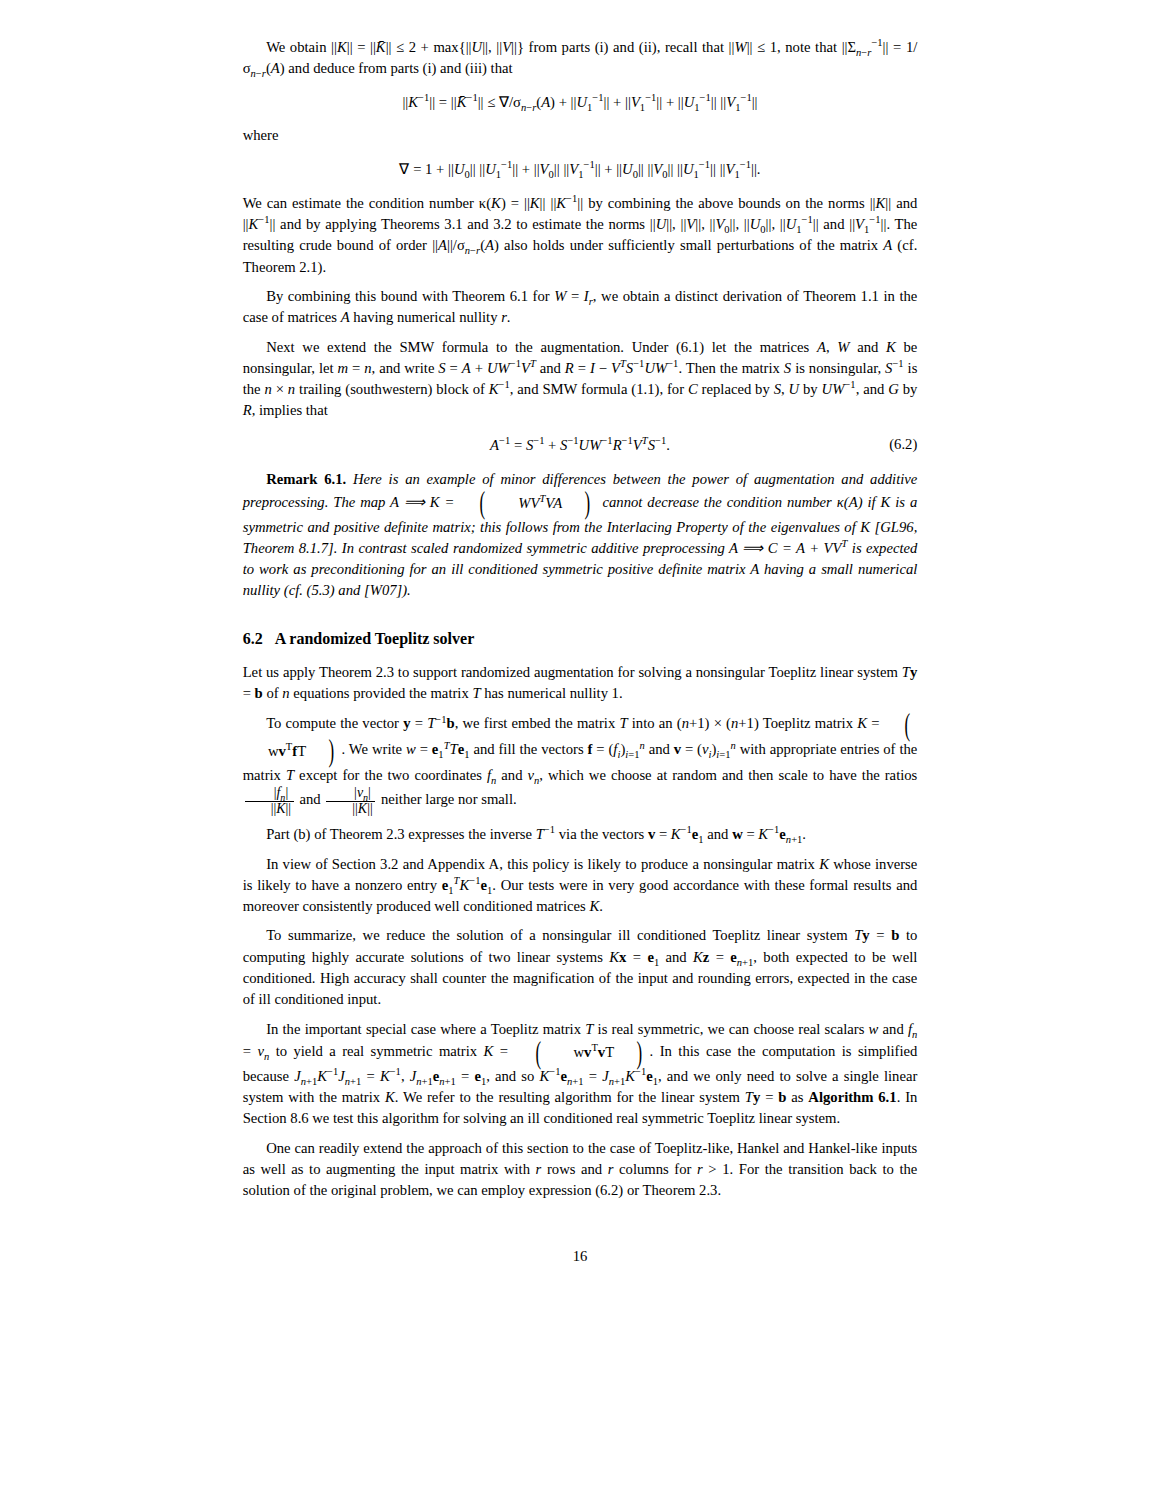We obtain ||K|| = ||K̄|| ≤ 2 + max{||U||, ||V||} from parts (i) and (ii), recall that ||W|| ≤ 1, note that ||Σn−r−1|| = 1/σn−r(A) and deduce from parts (i) and (iii) that
||K−1|| = ||K̄−1|| ≤ ∇/σn−r(A) + ||U1−1|| + ||V1−1|| + ||U1−1|| ||V1−1||
where
∇ = 1 + ||U0|| ||U1−1|| + ||V0|| ||V1−1|| + ||U0|| ||V0|| ||U1−1|| ||V1−1||.
We can estimate the condition number κ(K) = ||K|| ||K−1|| by combining the above bounds on the norms ||K|| and ||K−1|| and by applying Theorems 3.1 and 3.2 to estimate the norms ||U||, ||V||, ||V0||, ||U0||, ||U1−1|| and ||V1−1||. The resulting crude bound of order ||A||/σn−r(A) also holds under sufficiently small perturbations of the matrix A (cf. Theorem 2.1).
By combining this bound with Theorem 6.1 for W = Ir, we obtain a distinct derivation of Theorem 1.1 in the case of matrices A having numerical nullity r.
Next we extend the SMW formula to the augmentation. Under (6.1) let the matrices A, W and K be nonsingular, let m = n, and write S = A + UW−1VT and R = I − VTS−1UW−1. Then the matrix S is nonsingular, S−1 is the n × n trailing (southwestern) block of K−1, and SMW formula (1.1), for C replaced by S, U by UW−1, and G by R, implies that
A−1 = S−1 + S−1UW−1R−1VTS−1.(6.2)
Remark 6.1. Here is an example of minor differences between the power of augmentation and additive preprocessing. The map A ⟹ K = (
WVT
VA
) cannot decrease the condition number κ(A) if K is a symmetric and positive definite matrix; this follows from the Interlacing Property of the eigenvalues of K [GL96, Theorem 8.1.7]. In contrast scaled randomized symmetric additive preprocessing A ⟹ C = A + VVT is expected to work as preconditioning for an ill conditioned symmetric positive definite matrix A having a small numerical nullity (cf. (5.3) and [W07]).
6.2 A randomized Toeplitz solver
Let us apply Theorem 2.3 to support randomized augmentation for solving a nonsingular Toeplitz linear system Ty = b of n equations provided the matrix T has numerical nullity 1.
To compute the vector y = T−1b, we first embed the matrix T into an (n+1) × (n+1) Toeplitz matrix K = (
wvT
fT
). We write w = e1TTe1 and fill the vectors f = (fi)i=1n and v = (vi)i=1n with appropriate entries of the matrix T except for the two coordinates fn and vn, which we choose at random and then scale to have the ratios |fn|||K|| and |vn|||K|| neither large nor small.
Part (b) of Theorem 2.3 expresses the inverse T−1 via the vectors v = K−1e1 and w = K−1en+1.
In view of Section 3.2 and Appendix A, this policy is likely to produce a nonsingular matrix K whose inverse is likely to have a nonzero entry e1TK−1e1. Our tests were in very good accordance with these formal results and moreover consistently produced well conditioned matrices K.
To summarize, we reduce the solution of a nonsingular ill conditioned Toeplitz linear system Ty = b to computing highly accurate solutions of two linear systems Kx = e1 and Kz = en+1, both expected to be well conditioned. High accuracy shall counter the magnification of the input and rounding errors, expected in the case of ill conditioned input.
In the important special case where a Toeplitz matrix T is real symmetric, we can choose real scalars w and fn = vn to yield a real symmetric matrix K = (
wvT
vT
). In this case the computation is simplified because Jn+1K−1Jn+1 = K−1, Jn+1en+1 = e1, and so K−1en+1 = Jn+1K−1e1, and we only need to solve a single linear system with the matrix K. We refer to the resulting algorithm for the linear system Ty = b as Algorithm 6.1. In Section 8.6 we test this algorithm for solving an ill conditioned real symmetric Toeplitz linear system.
One can readily extend the approach of this section to the case of Toeplitz-like, Hankel and Hankel-like inputs as well as to augmenting the input matrix with r rows and r columns for r > 1. For the transition back to the solution of the original problem, we can employ expression (6.2) or Theorem 2.3.
16